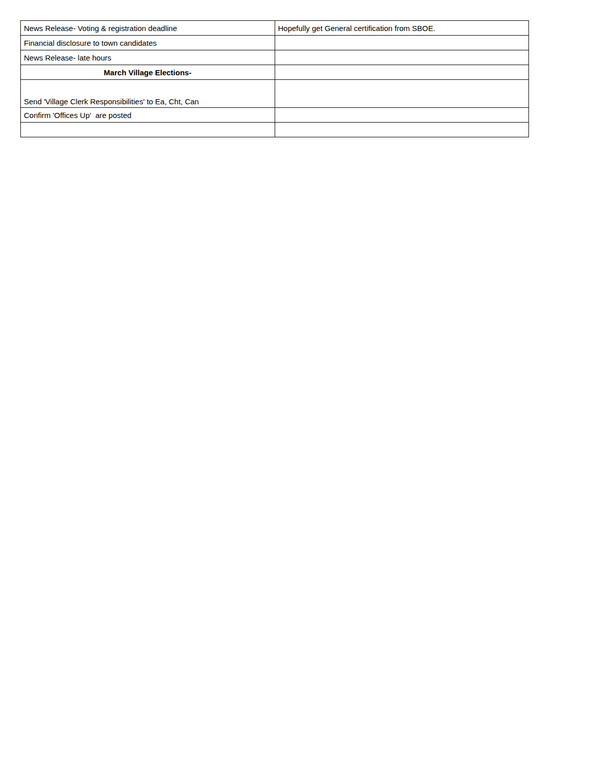| News Release- Voting & registration deadline | Hopefully get General certification from SBOE. |
| Financial disclosure to town candidates | |
| News Release- late hours | |
| March Village Elections- | |
| Send 'Village Clerk Responsibilities' to Ea, Cht, Can | |
| Confirm 'Offices Up' are posted | |